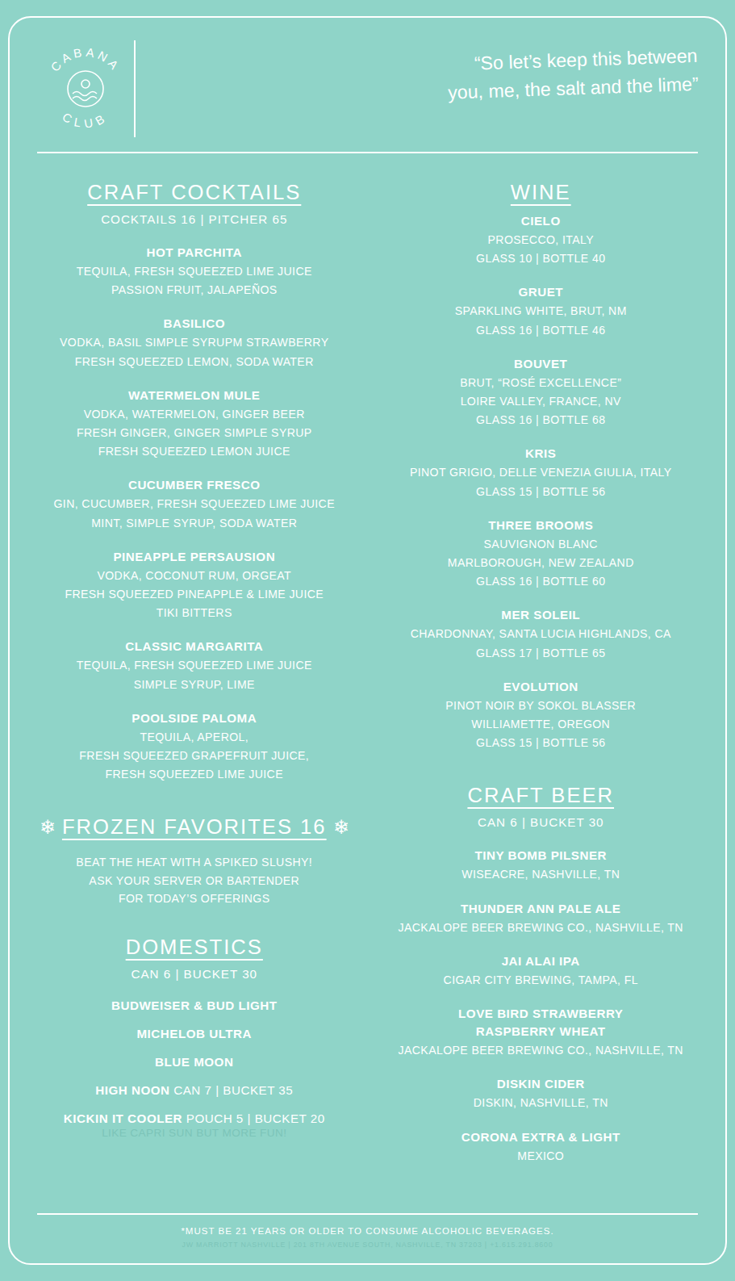CABANA CLUB
“So let’s keep this between
you, me, the salt and the lime”
CRAFT COCKTAILS
COCKTAILS 16 | PITCHER 65
HOT PARCHITA TEQUILA, FRESH SQUEEZED LIME JUICE
PASSION FRUIT, JALAPEÑOS
BASILICO VODKA, BASIL SIMPLE SYRUPM STRAWBERRY
FRESH SQUEEZED LEMON, SODA WATER
WATERMELON MULE VODKA, WATERMELON, GINGER BEER
FRESH GINGER, GINGER SIMPLE SYRUP
FRESH SQUEEZED LEMON JUICE
CUCUMBER FRESCO GIN, CUCUMBER, FRESH SQUEEZED LIME JUICE
MINT, SIMPLE SYRUP, SODA WATER
PINEAPPLE PERSAUSION VODKA, COCONUT RUM, ORGEAT
FRESH SQUEEZED PINEAPPLE & LIME JUICE
TIKI BITTERS
CLASSIC MARGARITA TEQUILA, FRESH SQUEEZED LIME JUICE
SIMPLE SYRUP, LIME
POOLSIDE PALOMA TEQUILA, APEROL,
FRESH SQUEEZED GRAPEFRUIT JUICE,
FRESH SQUEEZED LIME JUICE
❄
FROZEN FAVORITES 16
❄
BEAT THE HEAT WITH A SPIKED SLUSHY!
ASK YOUR SERVER OR BARTENDER
FOR TODAY’S OFFERINGS
DOMESTICS
CAN 6 | BUCKET 30
BUDWEISER & BUD LIGHT
MICHELOB ULTRA
BLUE MOON
HIGH NOON CAN 7 | BUCKET 35
KICKIN IT COOLER POUCH 5 | BUCKET 20 LIKE CAPRI SUN BUT MORE FUN!
WINE
CIELO PROSECCO, ITALY
GLASS 10 | BOTTLE 40
GRUET SPARKLING WHITE, BRUT, NM
GLASS 16 | BOTTLE 46
BOUVET BRUT, “ROSÉ EXCELLENCE”
LOIRE VALLEY, FRANCE, NV
GLASS 16 | BOTTLE 68
KRIS PINOT GRIGIO, DELLE VENEZIA GIULIA, ITALY
GLASS 15 | BOTTLE 56
THREE BROOMS SAUVIGNON BLANC
MARLBOROUGH, NEW ZEALAND
GLASS 16 | BOTTLE 60
MER SOLEIL CHARDONNAY, SANTA LUCIA HIGHLANDS, CA
GLASS 17 | BOTTLE 65
EVOLUTION PINOT NOIR BY SOKOL BLASSER
WILLIAMETTE, OREGON
GLASS 15 | BOTTLE 56
CRAFT BEER
CAN 6 | BUCKET 30
TINY BOMB PILSNER WISEACRE, NASHVILLE, TN
THUNDER ANN PALE ALE JACKALOPE BEER BREWING CO., NASHVILLE, TN
JAI ALAI IPA CIGAR CITY BREWING, TAMPA, FL
LOVE BIRD STRAWBERRY
RASPBERRY WHEAT JACKALOPE BEER BREWING CO., NASHVILLE, TN
DISKIN CIDER DISKIN, NASHVILLE, TN
CORONA EXTRA & LIGHT MEXICO
*MUST BE 21 YEARS OR OLDER TO CONSUME ALCOHOLIC BEVERAGES.
JW MARRIOTT NASHVILLE | 201 8TH AVENUE SOUTH, NASHVILLE, TN 37203 | +1.615.291.8600